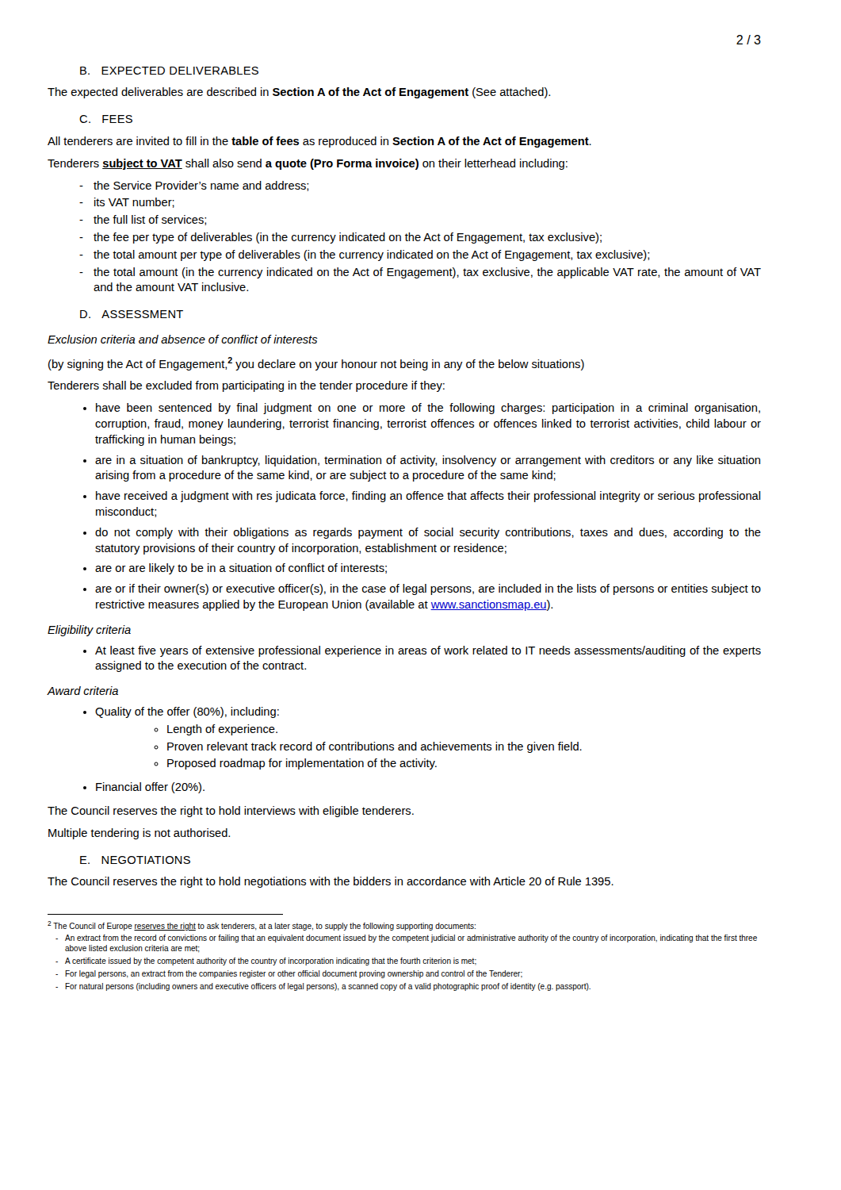2 / 3
B. EXPECTED DELIVERABLES
The expected deliverables are described in Section A of the Act of Engagement (See attached).
C. FEES
All tenderers are invited to fill in the table of fees as reproduced in Section A of the Act of Engagement.
Tenderers subject to VAT shall also send a quote (Pro Forma invoice) on their letterhead including:
the Service Provider’s name and address;
its VAT number;
the full list of services;
the fee per type of deliverables (in the currency indicated on the Act of Engagement, tax exclusive);
the total amount per type of deliverables (in the currency indicated on the Act of Engagement, tax exclusive);
the total amount (in the currency indicated on the Act of Engagement), tax exclusive, the applicable VAT rate, the amount of VAT and the amount VAT inclusive.
D. ASSESSMENT
Exclusion criteria and absence of conflict of interests
(by signing the Act of Engagement,2 you declare on your honour not being in any of the below situations)
Tenderers shall be excluded from participating in the tender procedure if they:
have been sentenced by final judgment on one or more of the following charges: participation in a criminal organisation, corruption, fraud, money laundering, terrorist financing, terrorist offences or offences linked to terrorist activities, child labour or trafficking in human beings;
are in a situation of bankruptcy, liquidation, termination of activity, insolvency or arrangement with creditors or any like situation arising from a procedure of the same kind, or are subject to a procedure of the same kind;
have received a judgment with res judicata force, finding an offence that affects their professional integrity or serious professional misconduct;
do not comply with their obligations as regards payment of social security contributions, taxes and dues, according to the statutory provisions of their country of incorporation, establishment or residence;
are or are likely to be in a situation of conflict of interests;
are or if their owner(s) or executive officer(s), in the case of legal persons, are included in the lists of persons or entities subject to restrictive measures applied by the European Union (available at www.sanctionsmap.eu).
Eligibility criteria
At least five years of extensive professional experience in areas of work related to IT needs assessments/auditing of the experts assigned to the execution of the contract.
Award criteria
Quality of the offer (80%), including:
Length of experience.
Proven relevant track record of contributions and achievements in the given field.
Proposed roadmap for implementation of the activity.
Financial offer (20%).
The Council reserves the right to hold interviews with eligible tenderers.
Multiple tendering is not authorised.
E. NEGOTIATIONS
The Council reserves the right to hold negotiations with the bidders in accordance with Article 20 of Rule 1395.
2 The Council of Europe reserves the right to ask tenderers, at a later stage, to supply the following supporting documents:
An extract from the record of convictions or failing that an equivalent document issued by the competent judicial or administrative authority of the country of incorporation, indicating that the first three above listed exclusion criteria are met;
A certificate issued by the competent authority of the country of incorporation indicating that the fourth criterion is met;
For legal persons, an extract from the companies register or other official document proving ownership and control of the Tenderer;
For natural persons (including owners and executive officers of legal persons), a scanned copy of a valid photographic proof of identity (e.g. passport).